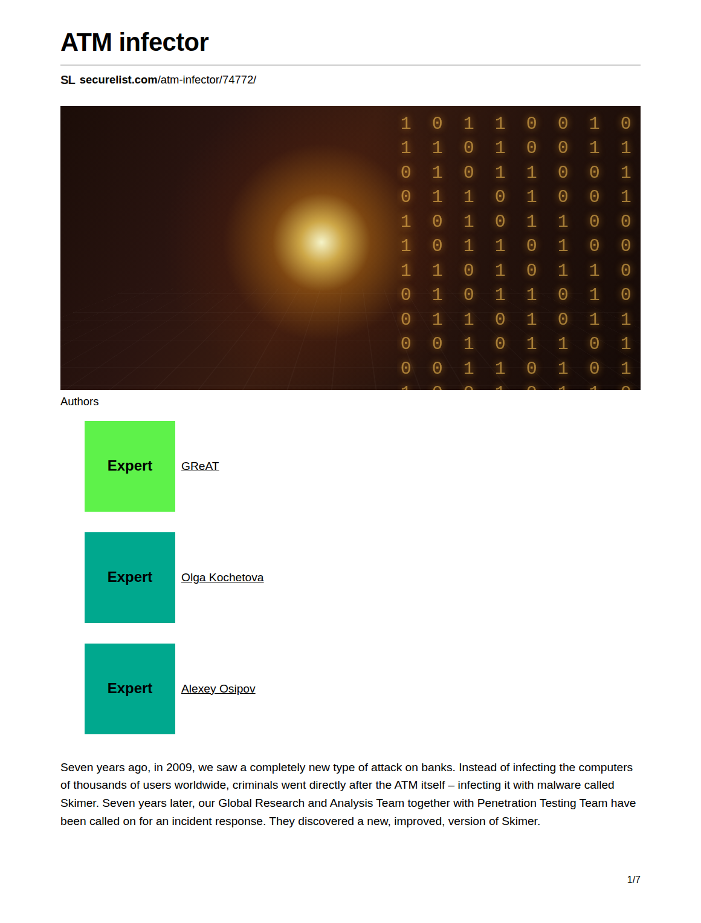ATM infector
SL securelist.com/atm-infector/74772/
Authors
Expert GReAT
Expert Olga Kochetova
Expert Alexey Osipov
Seven years ago, in 2009, we saw a completely new type of attack on banks. Instead of infecting the computers of thousands of users worldwide, criminals went directly after the ATM itself – infecting it with malware called Skimer. Seven years later, our Global Research and Analysis Team together with Penetration Testing Team have been called on for an incident response. They discovered a new, improved, version of Skimer.
1/7